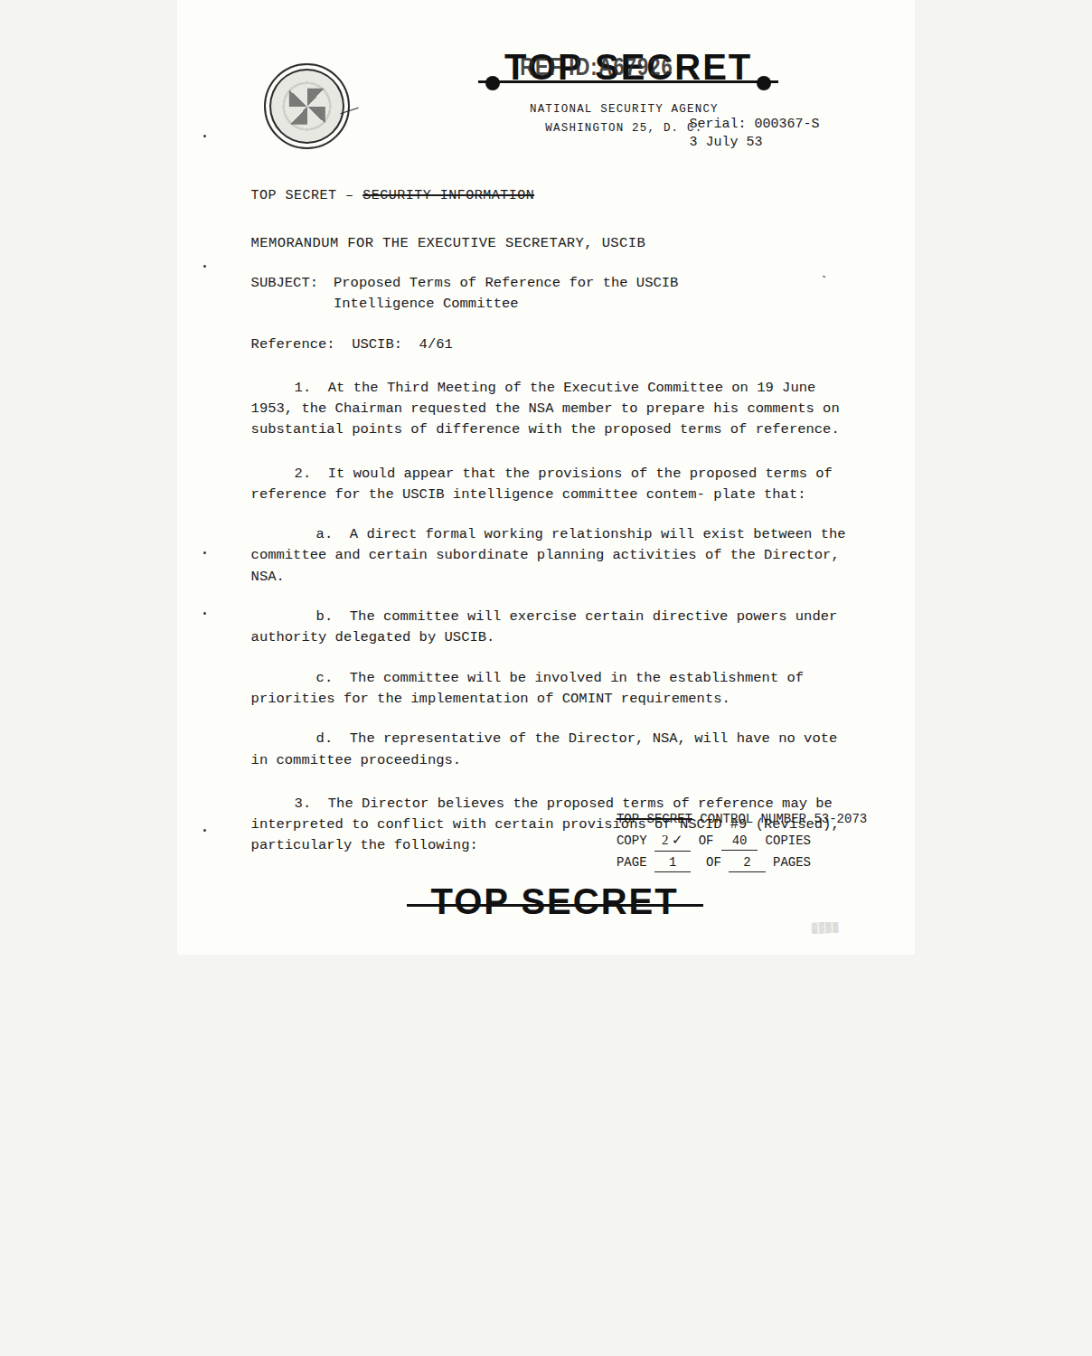TOP SECRET
REF ID:A67926
NATIONAL SECURITY AGENCY
WASHINGTON 25, D. C.
Serial: 000367‑S
3 July 53
TOP SECRET – SECURITY INFORMATION
MEMORANDUM FOR THE EXECUTIVE SECRETARY, USCIB
SUBJECT: Proposed Terms of Reference for the USCIB
Intelligence Committee `
Reference: USCIB: 4/61
1. At the Third Meeting of the Executive Committee on 19 June 1953, the Chairman requested the NSA member to prepare his comments on substantial points of difference with the proposed terms of reference.
2. It would appear that the provisions of the proposed terms of reference for the USCIB intelligence committee contem‑ plate that:
a. A direct formal working relationship will exist between the committee and certain subordinate planning activities of the Director, NSA.
b. The committee will exercise certain directive powers under authority delegated by USCIB.
c. The committee will be involved in the establishment of priorities for the implementation of COMINT requirements.
d. The representative of the Director, NSA, will have no vote in committee proceedings.
3. The Director believes the proposed terms of reference may be interpreted to conflict with certain provisions of NSCID #9 (Revised), particularly the following:
TOP SECRET CONTROL NUMBER 53‑2073
COPY 2 ✓ OF 40 COPIES
PAGE 1 OF 2 PAGES
TOP SECRET
▒▒▒▒